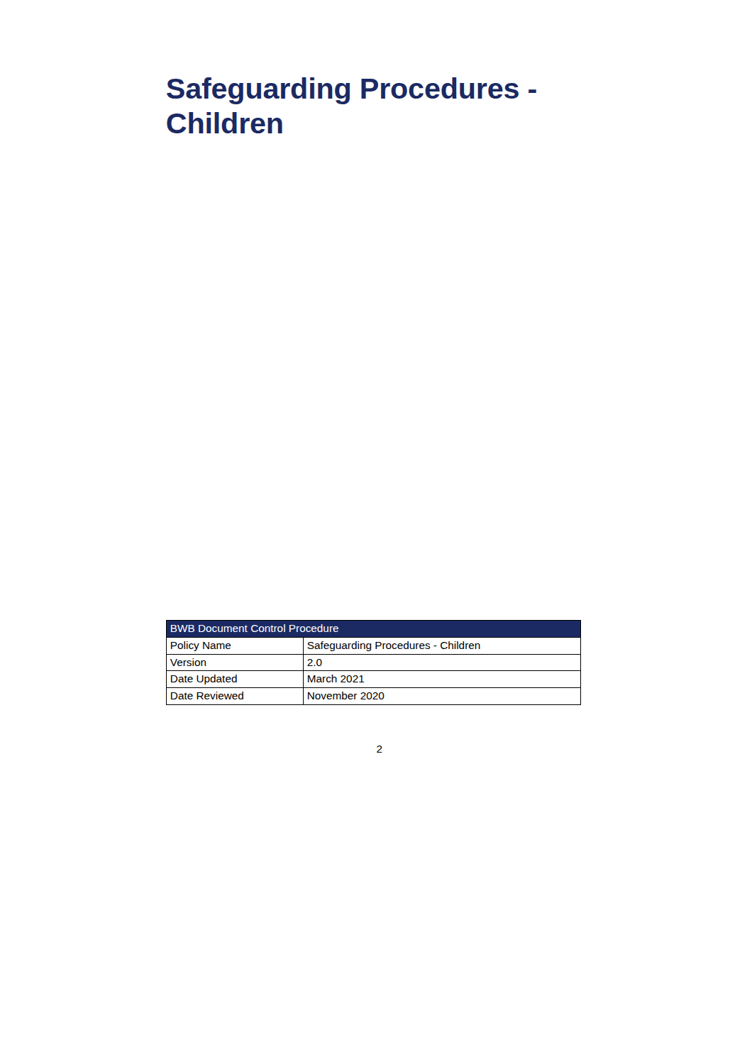Safeguarding Procedures -
Children
| BWB Document Control Procedure |
| --- |
| Policy Name | Safeguarding Procedures - Children |
| Version | 2.0 |
| Date Updated | March 2021 |
| Date Reviewed | November 2020 |
2